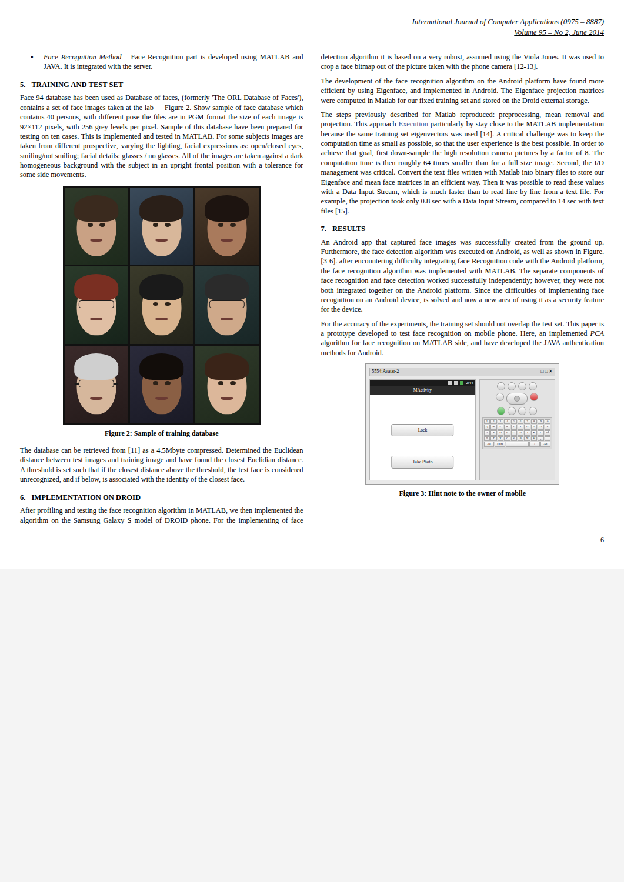International Journal of Computer Applications (0975 – 8887)
Volume 95 – No 2, June 2014
Face Recognition Method – Face Recognition part is developed using MATLAB and JAVA. It is integrated with the server.
5. TRAINING AND TEST SET
Face 94 database has been used as Database of faces, (formerly 'The ORL Database of Faces'), contains a set of face images taken at the lab Figure 2. Show sample of face database which contains 40 persons, with different pose the files are in PGM format the size of each image is 92×112 pixels, with 256 grey levels per pixel. Sample of this database have been prepared for testing on ten cases. This is implemented and tested in MATLAB. For some subjects images are taken from different prospective, varying the lighting, facial expressions as: open/closed eyes, smiling/not smiling; facial details: glasses / no glasses. All of the images are taken against a dark homogeneous background with the subject in an upright frontal position with a tolerance for some side movements.
Figure 2: Sample of training database
The database can be retrieved from [11] as a 4.5Mbyte compressed. Determined the Euclidean distance between test images and training image and have found the closest Euclidian distance. A threshold is set such that if the closest distance above the threshold, the test face is considered unrecognized, and if below, is associated with the identity of the closest face.
6. IMPLEMENTATION ON DROID
After profiling and testing the face recognition algorithm in MATLAB, we then implemented the algorithm on the Samsung Galaxy S model of DROID phone. For the implementing of face detection algorithm it is based on a very robust, assumed using the Viola-Jones. It was used to crop a face bitmap out of the picture taken with the phone camera [12-13].
The development of the face recognition algorithm on the Android platform have found more efficient by using Eigenface, and implemented in Android. The Eigenface projection matrices were computed in Matlab for our fixed training set and stored on the Droid external storage.
The steps previously described for Matlab reproduced: preprocessing, mean removal and projection. This approach Execution particularly by stay close to the MATLAB implementation because the same training set eigenvectors was used [14]. A critical challenge was to keep the computation time as small as possible, so that the user experience is the best possible. In order to achieve that goal, first down-sample the high resolution camera pictures by a factor of 8. The computation time is then roughly 64 times smaller than for a full size image. Second, the I/O management was critical. Convert the text files written with Matlab into binary files to store our Eigenface and mean face matrices in an efficient way. Then it was possible to read these values with a Data Input Stream, which is much faster than to read line by line from a text file. For example, the projection took only 0.8 sec with a Data Input Stream, compared to 14 sec with text files [15].
7. RESULTS
An Android app that captured face images was successfully created from the ground up. Furthermore, the face detection algorithm was executed on Android, as well as shown in Figure. [3-6]. after encountering difficulty integrating face Recognition code with the Android platform, the face recognition algorithm was implemented with MATLAB. The separate components of face recognition and face detection worked successfully independently; however, they were not both integrated together on the Android platform. Since the difficulties of implementing face recognition on an Android device, is solved and now a new area of using it as a security feature for the device.
For the accuracy of the experiments, the training set should not overlap the test set. This paper is a prototype developed to test face recognition on mobile phone. Here, an implemented PCA algorithm for face recognition on MATLAB side, and have developed the JAVA authentication methods for Android.
5554:Avatar-2 □ □ ✕
2:44
MActivity
Lock
Take Photo
1
2
3
4
5
6
7
8
9
0
Q
W
E
R
T
Y
U
I
O
P
A
S
D
F
G
H
J
K
L
⏎
⇧
Z
X
C
V
B
N
M
,
.
Alt
SYM
/
Alt
Figure 3: Hint note to the owner of mobile
6